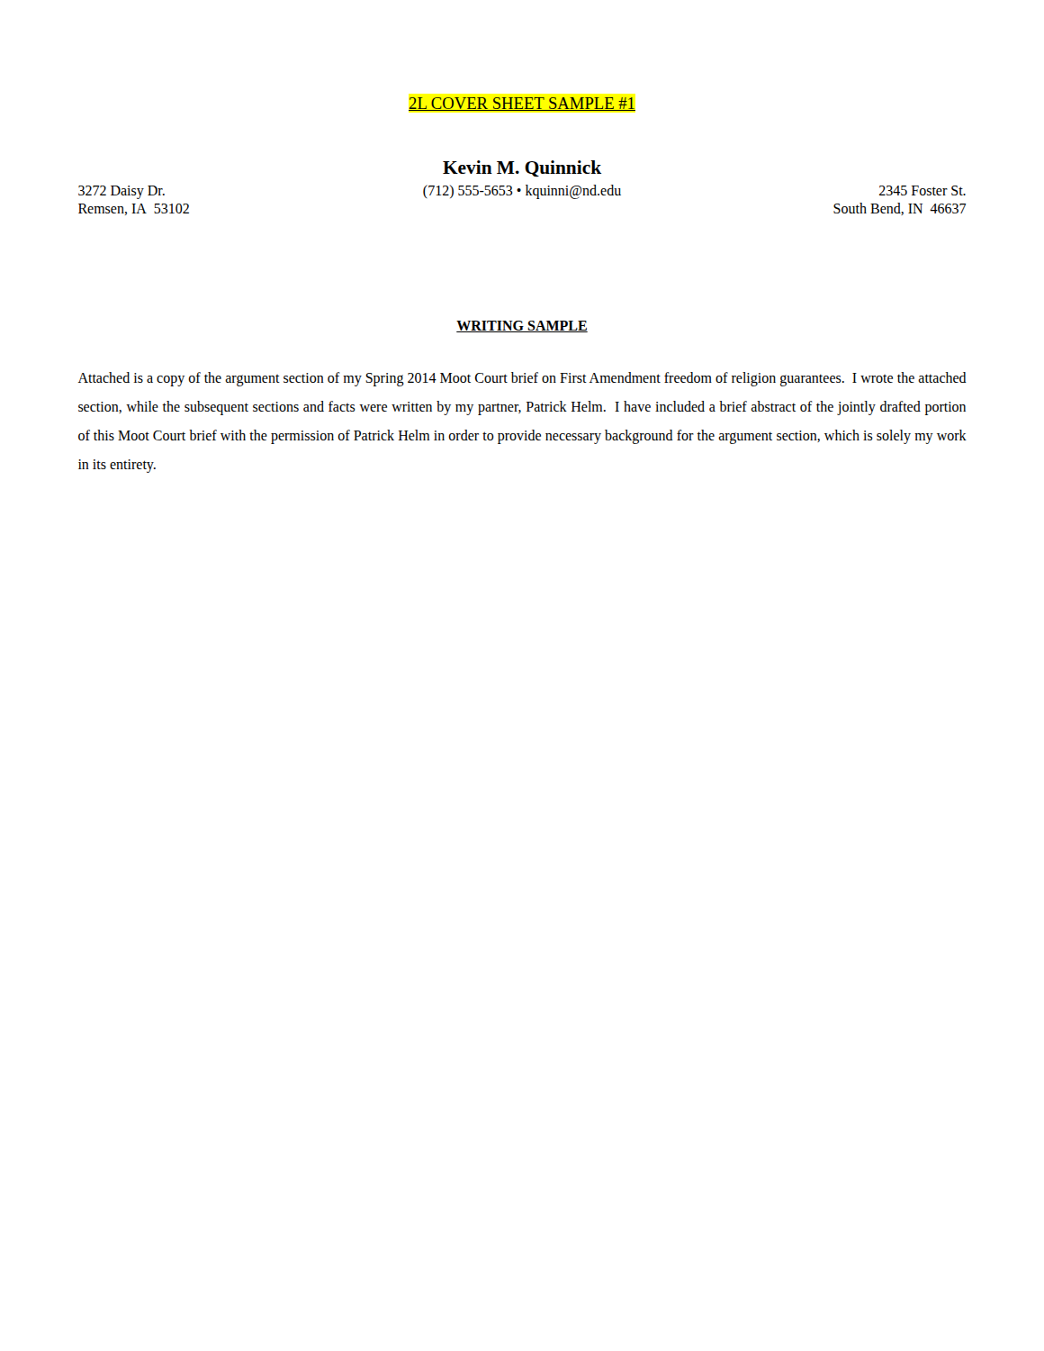2L COVER SHEET SAMPLE #1
Kevin M. Quinnick
| 3272 Daisy Dr. | (712) 555-5653 • kquinni@nd.edu | 2345 Foster St. |
| Remsen, IA 53102 | | South Bend, IN 46637 |
WRITING SAMPLE
Attached is a copy of the argument section of my Spring 2014 Moot Court brief on First Amendment freedom of religion guarantees. I wrote the attached section, while the subsequent sections and facts were written by my partner, Patrick Helm. I have included a brief abstract of the jointly drafted portion of this Moot Court brief with the permission of Patrick Helm in order to provide necessary background for the argument section, which is solely my work in its entirety.